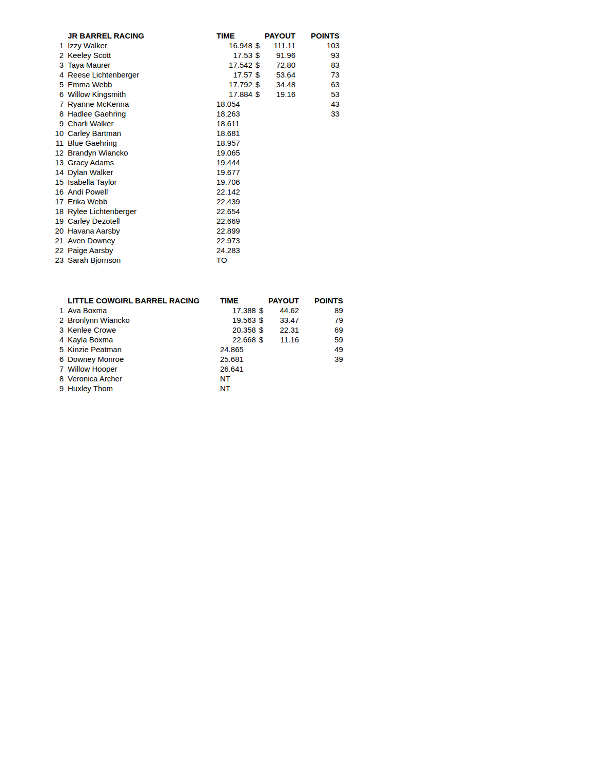| | JR BARREL RACING | TIME | PAYOUT | POINTS |
| --- | --- | --- | --- | --- |
| 1 | Izzy Walker | 16.948 | $ | 111.11 | 103 |
| 2 | Keeley Scott | 17.53 | $ | 91.96 | 93 |
| 3 | Taya Maurer | 17.542 | $ | 72.80 | 83 |
| 4 | Reese Lichtenberger | 17.57 | $ | 53.64 | 73 |
| 5 | Emma Webb | 17.792 | $ | 34.48 | 63 |
| 6 | Willow Kingsmith | 17.884 | $ | 19.16 | 53 |
| 7 | Ryanne McKenna | 18.054 | | | 43 |
| 8 | Hadlee Gaehring | 18.263 | | | 33 |
| 9 | Charli Walker | 18.611 | | | |
| 10 | Carley Bartman | 18.681 | | | |
| 11 | Blue Gaehring | 18.957 | | | |
| 12 | Brandyn Wiancko | 19.065 | | | |
| 13 | Gracy Adams | 19.444 | | | |
| 14 | Dylan Walker | 19.677 | | | |
| 15 | Isabella Taylor | 19.706 | | | |
| 16 | Andi Powell | 22.142 | | | |
| 17 | Erika Webb | 22.439 | | | |
| 18 | Rylee Lichtenberger | 22.654 | | | |
| 19 | Carley Dezotell | 22.669 | | | |
| 20 | Havana Aarsby | 22.899 | | | |
| 21 | Aven Downey | 22.973 | | | |
| 22 | Paige Aarsby | 24.283 | | | |
| 23 | Sarah Bjornson | TO | | | |
| | LITTLE COWGIRL BARREL RACING | TIME | PAYOUT | POINTS |
| --- | --- | --- | --- | --- |
| 1 | Ava Boxma | 17.388 | $ | 44.62 | 89 |
| 2 | Bronlynn Wiancko | 19.563 | $ | 33.47 | 79 |
| 3 | Kenlee Crowe | 20.358 | $ | 22.31 | 69 |
| 4 | Kayla Boxma | 22.668 | $ | 11.16 | 59 |
| 5 | Kinzie Peatman | 24.865 | | | 49 |
| 6 | Downey Monroe | 25.681 | | | 39 |
| 7 | Willow Hooper | 26.641 | | | |
| 8 | Veronica Archer | NT | | | |
| 9 | Huxley Thom | NT | | | |